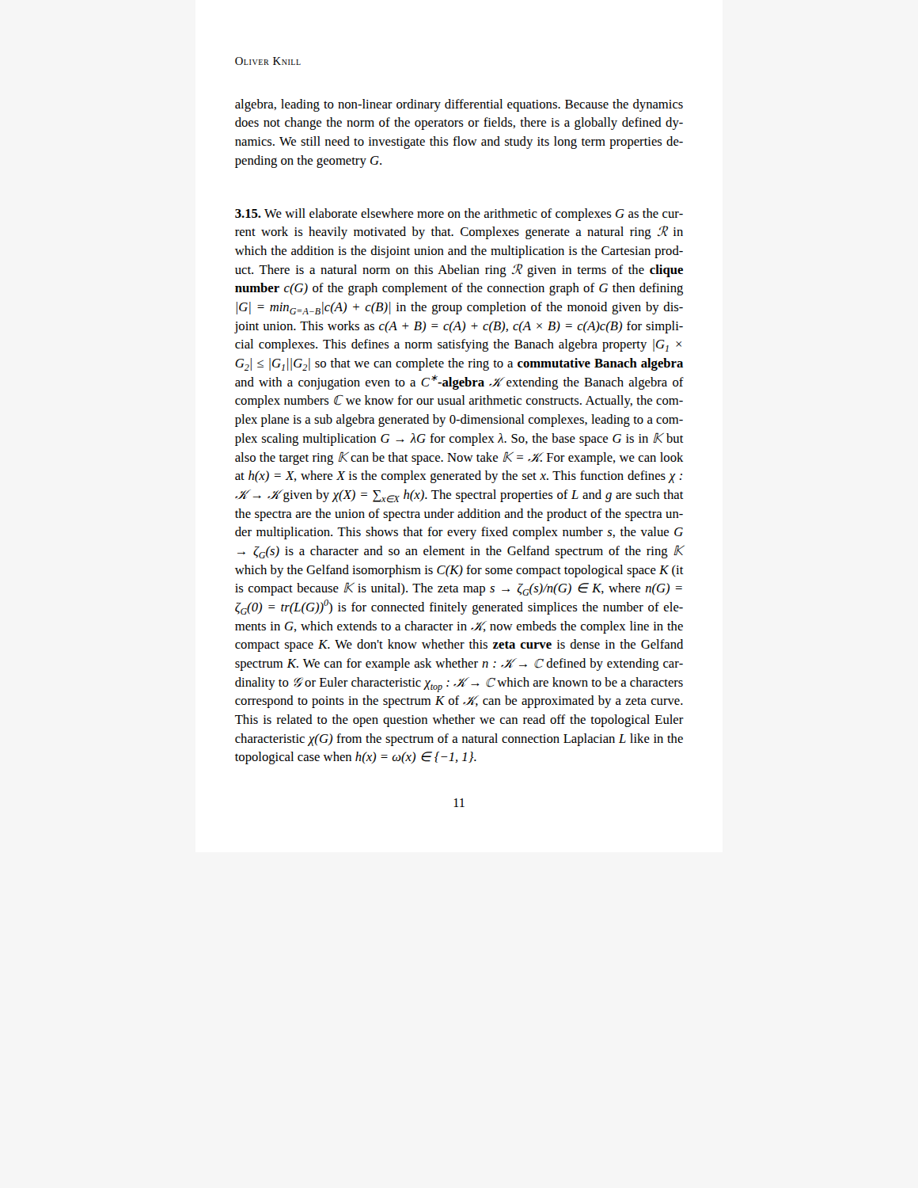Oliver Knill
algebra, leading to non-linear ordinary differential equations. Because the dynamics does not change the norm of the operators or fields, there is a globally defined dynamics. We still need to investigate this flow and study its long term properties depending on the geometry G.
3.15. We will elaborate elsewhere more on the arithmetic of complexes G as the current work is heavily motivated by that. Complexes generate a natural ring ℛ in which the addition is the disjoint union and the multiplication is the Cartesian product. There is a natural norm on this Abelian ring ℛ given in terms of the clique number c(G) of the graph complement of the connection graph of G then defining |G| = minG=A−B|c(A) + c(B)| in the group completion of the monoid given by disjoint union. This works as c(A + B) = c(A) + c(B), c(A × B) = c(A)c(B) for simplicial complexes. This defines a norm satisfying the Banach algebra property |G1 × G2| ≤ |G1||G2| so that we can complete the ring to a commutative Banach algebra and with a conjugation even to a C∗-algebra 𝒦 extending the Banach algebra of complex numbers ℂ we know for our usual arithmetic constructs. Actually, the complex plane is a sub algebra generated by 0-dimensional complexes, leading to a complex scaling multiplication G → λG for complex λ. So, the base space G is in 𝕂 but also the target ring 𝕂 can be that space. Now take 𝕂 = 𝒦. For example, we can look at h(x) = X, where X is the complex generated by the set x. This function defines χ : 𝒦 → 𝒦 given by χ(X) = ∑x∈X h(x). The spectral properties of L and g are such that the spectra are the union of spectra under addition and the product of the spectra under multiplication. This shows that for every fixed complex number s, the value G → ζG(s) is a character and so an element in the Gelfand spectrum of the ring 𝕂 which by the Gelfand isomorphism is C(K) for some compact topological space K (it is compact because 𝕂 is unital). The zeta map s → ζG(s)/n(G) ∈ K, where n(G) = ζG(0) = tr(L(G))0) is for connected finitely generated simplices the number of elements in G, which extends to a character in 𝒦, now embeds the complex line in the compact space K. We don't know whether this zeta curve is dense in the Gelfand spectrum K. We can for example ask whether n : 𝒦 → ℂ defined by extending cardinality to 𝒢 or Euler characteristic χtop : 𝒦 → ℂ which are known to be a characters correspond to points in the spectrum K of 𝒦, can be approximated by a zeta curve. This is related to the open question whether we can read off the topological Euler characteristic χ(G) from the spectrum of a natural connection Laplacian L like in the topological case when h(x) = ω(x) ∈ {−1, 1}.
11